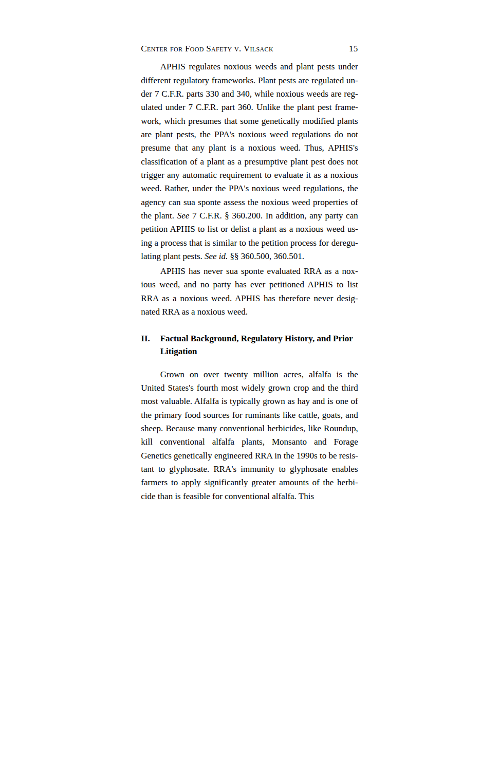Center for Food Safety v. Vilsack 15
APHIS regulates noxious weeds and plant pests under different regulatory frameworks. Plant pests are regulated under 7 C.F.R. parts 330 and 340, while noxious weeds are regulated under 7 C.F.R. part 360. Unlike the plant pest framework, which presumes that some genetically modified plants are plant pests, the PPA's noxious weed regulations do not presume that any plant is a noxious weed. Thus, APHIS's classification of a plant as a presumptive plant pest does not trigger any automatic requirement to evaluate it as a noxious weed. Rather, under the PPA's noxious weed regulations, the agency can sua sponte assess the noxious weed properties of the plant. See 7 C.F.R. § 360.200. In addition, any party can petition APHIS to list or delist a plant as a noxious weed using a process that is similar to the petition process for deregulating plant pests. See id. §§ 360.500, 360.501.
APHIS has never sua sponte evaluated RRA as a noxious weed, and no party has ever petitioned APHIS to list RRA as a noxious weed. APHIS has therefore never designated RRA as a noxious weed.
II. Factual Background, Regulatory History, and Prior Litigation
Grown on over twenty million acres, alfalfa is the United States's fourth most widely grown crop and the third most valuable. Alfalfa is typically grown as hay and is one of the primary food sources for ruminants like cattle, goats, and sheep. Because many conventional herbicides, like Roundup, kill conventional alfalfa plants, Monsanto and Forage Genetics genetically engineered RRA in the 1990s to be resistant to glyphosate. RRA's immunity to glyphosate enables farmers to apply significantly greater amounts of the herbicide than is feasible for conventional alfalfa. This